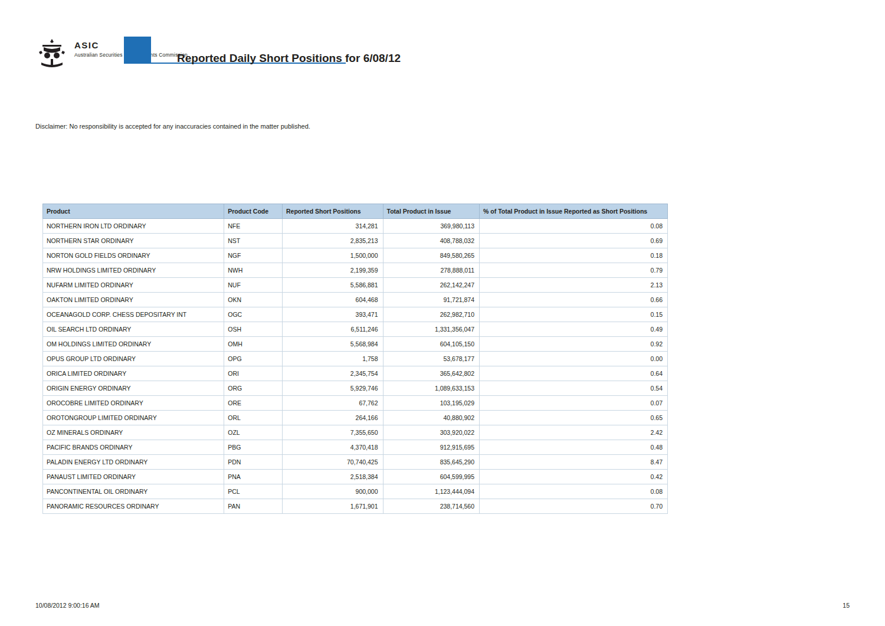ASIC
Australian Securities & Investments Commission
Reported Daily Short Positions for 6/08/12
Disclaimer: No responsibility is accepted for any inaccuracies contained in the matter published.
| Product | Product Code | Reported Short Positions | Total Product in Issue | % of Total Product in Issue Reported as Short Positions |
| --- | --- | --- | --- | --- |
| NORTHERN IRON LTD ORDINARY | NFE | 314,281 | 369,980,113 | 0.08 |
| NORTHERN STAR ORDINARY | NST | 2,835,213 | 408,788,032 | 0.69 |
| NORTON GOLD FIELDS ORDINARY | NGF | 1,500,000 | 849,580,265 | 0.18 |
| NRW HOLDINGS LIMITED ORDINARY | NWH | 2,199,359 | 278,888,011 | 0.79 |
| NUFARM LIMITED ORDINARY | NUF | 5,586,881 | 262,142,247 | 2.13 |
| OAKTON LIMITED ORDINARY | OKN | 604,468 | 91,721,874 | 0.66 |
| OCEANAGOLD CORP. CHESS DEPOSITARY INT | OGC | 393,471 | 262,982,710 | 0.15 |
| OIL SEARCH LTD ORDINARY | OSH | 6,511,246 | 1,331,356,047 | 0.49 |
| OM HOLDINGS LIMITED ORDINARY | OMH | 5,568,984 | 604,105,150 | 0.92 |
| OPUS GROUP LTD ORDINARY | OPG | 1,758 | 53,678,177 | 0.00 |
| ORICA LIMITED ORDINARY | ORI | 2,345,754 | 365,642,802 | 0.64 |
| ORIGIN ENERGY ORDINARY | ORG | 5,929,746 | 1,089,633,153 | 0.54 |
| OROCOBRE LIMITED ORDINARY | ORE | 67,762 | 103,195,029 | 0.07 |
| OROTONGROUP LIMITED ORDINARY | ORL | 264,166 | 40,880,902 | 0.65 |
| OZ MINERALS ORDINARY | OZL | 7,355,650 | 303,920,022 | 2.42 |
| PACIFIC BRANDS ORDINARY | PBG | 4,370,418 | 912,915,695 | 0.48 |
| PALADIN ENERGY LTD ORDINARY | PDN | 70,740,425 | 835,645,290 | 8.47 |
| PANAUST LIMITED ORDINARY | PNA | 2,518,384 | 604,599,995 | 0.42 |
| PANCONTINENTAL OIL ORDINARY | PCL | 900,000 | 1,123,444,094 | 0.08 |
| PANORAMIC RESOURCES ORDINARY | PAN | 1,671,901 | 238,714,560 | 0.70 |
10/08/2012 9:00:16 AM
15